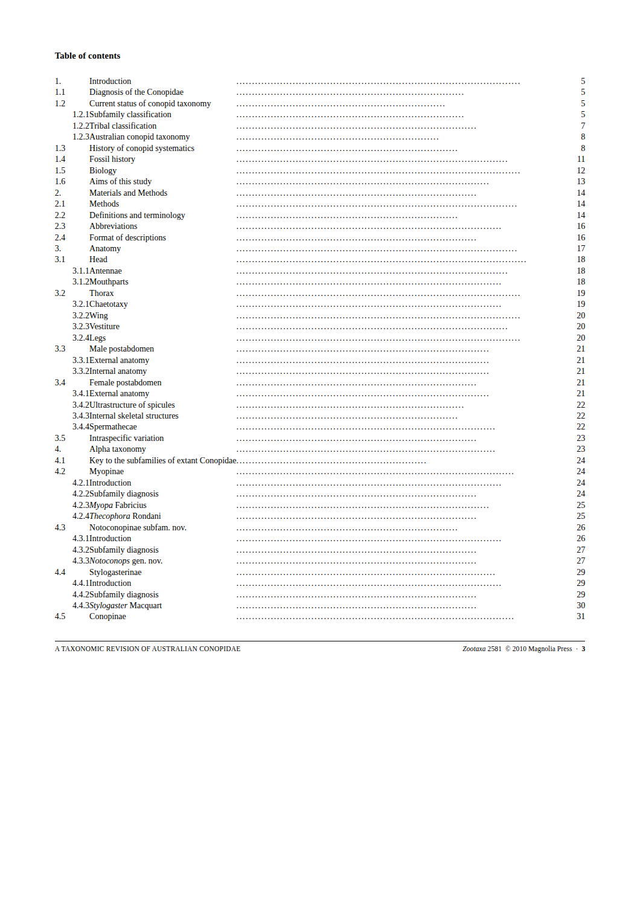Table of contents
| 1. | Introduction | ........................................................................................... | 5 |
| 1.1 | Diagnosis of the Conopidae | ......................................................................... | 5 |
| 1.2 | Current status of conopid taxonomy | ................................................................... | 5 |
| 1.2.1 | Subfamily classification | ......................................................................... | 5 |
| 1.2.2 | Tribal classification | ............................................................................. | 7 |
| 1.2.3 | Australian conopid taxonomy | ................................................................. | 8 |
| 1.3 | History of conopid systematics | ....................................................................... | 8 |
| 1.4 | Fossil history | ....................................................................................... | 11 |
| 1.5 | Biology | ........................................................................................... | 12 |
| 1.6 | Aims of this study | ................................................................................. | 13 |
| 2. | Materials and Methods | ............................................................................. | 14 |
| 2.1 | Methods | .......................................................................................... | 14 |
| 2.2 | Definitions and terminology | ....................................................................... | 14 |
| 2.3 | Abbreviations | ..................................................................................... | 16 |
| 2.4 | Format of descriptions | ............................................................................. | 16 |
| 3. | Anatomy | .......................................................................................... | 17 |
| 3.1 | Head | ............................................................................................. | 18 |
| 3.1.1 | Antennae | ....................................................................................... | 18 |
| 3.1.2 | Mouthparts | ..................................................................................... | 18 |
| 3.2 | Thorax | ........................................................................................... | 19 |
| 3.2.1 | Chaetotaxy | ..................................................................................... | 19 |
| 3.2.2 | Wing | ........................................................................................... | 20 |
| 3.2.3 | Vestiture | ....................................................................................... | 20 |
| 3.2.4 | Legs | ........................................................................................... | 20 |
| 3.3 | Male postabdomen | ................................................................................. | 21 |
| 3.3.1 | External anatomy | ................................................................................. | 21 |
| 3.3.2 | Internal anatomy | ................................................................................. | 21 |
| 3.4 | Female postabdomen | ............................................................................. | 21 |
| 3.4.1 | External anatomy | ................................................................................. | 21 |
| 3.4.2 | Ultrastructure of spicules | ......................................................................... | 22 |
| 3.4.3 | Internal skeletal structures | ....................................................................... | 22 |
| 3.4.4 | Spermathecae | ................................................................................... | 22 |
| 3.5 | Intraspecific variation | ............................................................................. | 23 |
| 4. | Alpha taxonomy | ................................................................................... | 23 |
| 4.1 | Key to the subfamilies of extant Conopidae | ............................................................. | 24 |
| 4.2 | Myopinae | ......................................................................................... | 24 |
| 4.2.1 | Introduction | ..................................................................................... | 24 |
| 4.2.2 | Subfamily diagnosis | ............................................................................. | 24 |
| 4.2.3 | Myopa Fabricius | ................................................................................. | 25 |
| 4.2.4 | Thecophora Rondani | ............................................................................. | 25 |
| 4.3 | Notoconopinae subfam. nov. | ....................................................................... | 26 |
| 4.3.1 | Introduction | ..................................................................................... | 26 |
| 4.3.2 | Subfamily diagnosis | ............................................................................. | 27 |
| 4.3.3 | Notoconops gen. nov. | ............................................................................. | 27 |
| 4.4 | Stylogasterinae | ................................................................................... | 29 |
| 4.4.1 | Introduction | ..................................................................................... | 29 |
| 4.4.2 | Subfamily diagnosis | ............................................................................. | 29 |
| 4.4.3 | Stylogaster Macquart | ............................................................................. | 30 |
| 4.5 | Conopinae | ......................................................................................... | 31 |
A TAXONOMIC REVISION OF AUSTRALIAN CONOPIDAE
Zootaxa 2581 © 2010 Magnolia Press · 3